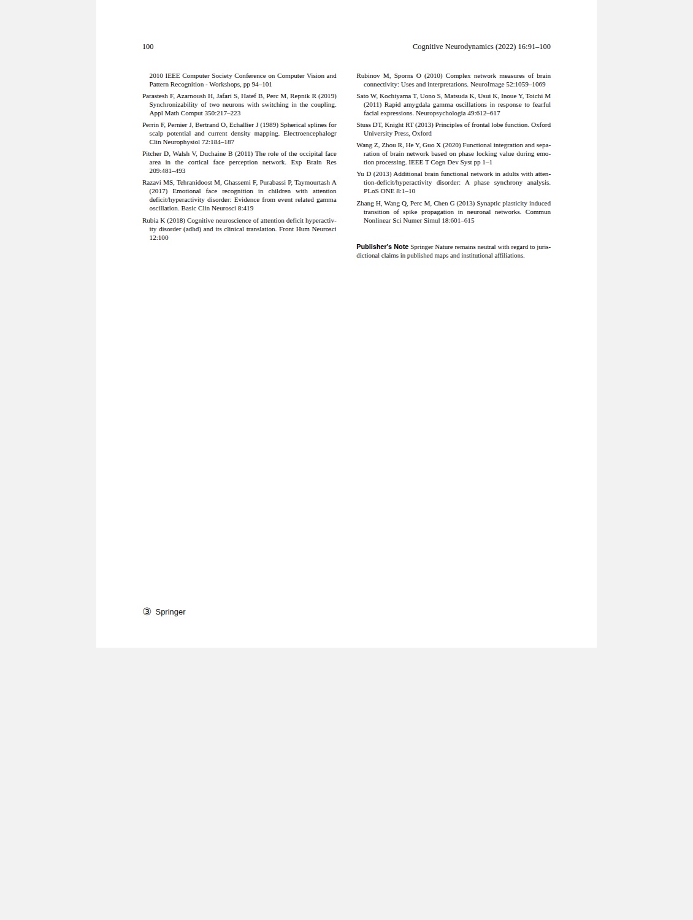100 Cognitive Neurodynamics (2022) 16:91–100
2010 IEEE Computer Society Conference on Computer Vision and Pattern Recognition - Workshops, pp 94–101
Parastesh F, Azarnoush H, Jafari S, Hatef B, Perc M, Repnik R (2019) Synchronizability of two neurons with switching in the coupling. Appl Math Comput 350:217–223
Perrin F, Pernier J, Bertrand O, Echallier J (1989) Spherical splines for scalp potential and current density mapping. Electroencephalogr Clin Neurophysiol 72:184–187
Pitcher D, Walsh V, Duchaine B (2011) The role of the occipital face area in the cortical face perception network. Exp Brain Res 209:481–493
Razavi MS, Tehranidoost M, Ghassemi F, Purabassi P, Taymourtash A (2017) Emotional face recognition in children with attention deficit/hyperactivity disorder: Evidence from event related gamma oscillation. Basic Clin Neurosci 8:419
Rubia K (2018) Cognitive neuroscience of attention deficit hyperactivity disorder (adhd) and its clinical translation. Front Hum Neurosci 12:100
Rubinov M, Sporns O (2010) Complex network measures of brain connectivity: Uses and interpretations. NeuroImage 52:1059–1069
Sato W, Kochiyama T, Uono S, Matsuda K, Usui K, Inoue Y, Toichi M (2011) Rapid amygdala gamma oscillations in response to fearful facial expressions. Neuropsychologia 49:612–617
Stuss DT, Knight RT (2013) Principles of frontal lobe function. Oxford University Press, Oxford
Wang Z, Zhou R, He Y, Guo X (2020) Functional integration and separation of brain network based on phase locking value during emotion processing. IEEE T Cogn Dev Syst pp 1–1
Yu D (2013) Additional brain functional network in adults with attention-deficit/hyperactivity disorder: A phase synchrony analysis. PLoS ONE 8:1–10
Zhang H, Wang Q, Perc M, Chen G (2013) Synaptic plasticity induced transition of spike propagation in neuronal networks. Commun Nonlinear Sci Numer Simul 18:601–615
Publisher's Note Springer Nature remains neutral with regard to jurisdictional claims in published maps and institutional affiliations.
③ Springer